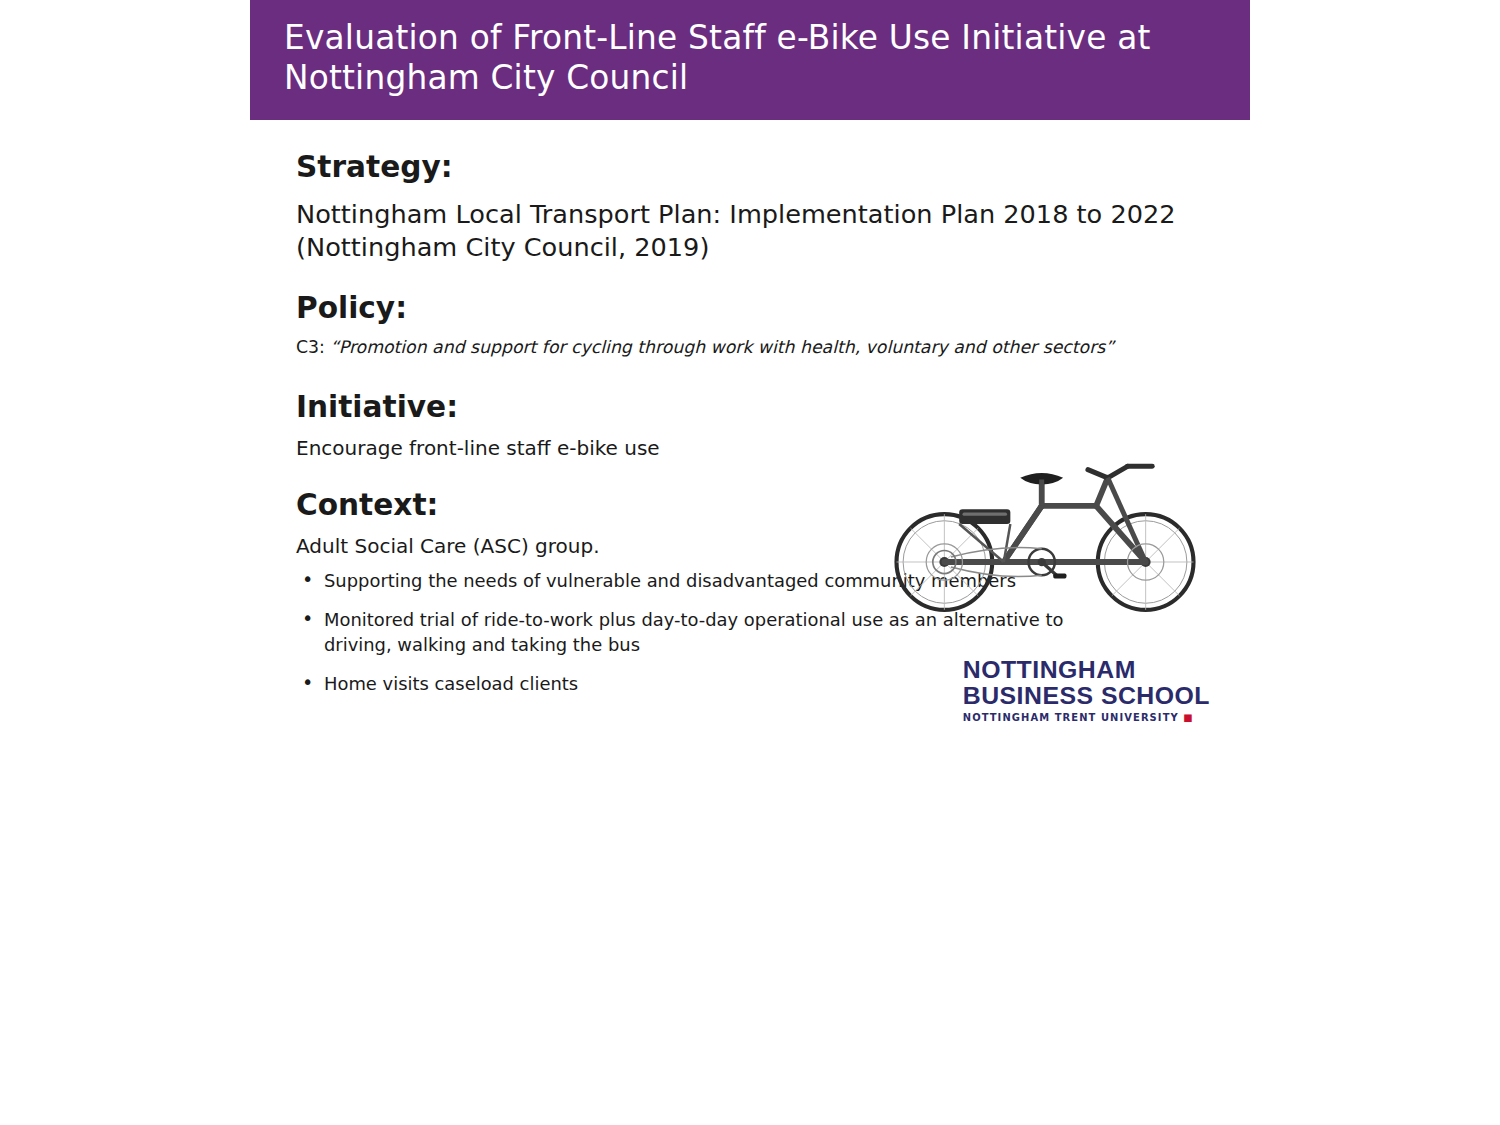Evaluation of Front-Line Staff e-Bike Use Initiative at Nottingham City Council
Strategy:
Nottingham Local Transport Plan: Implementation Plan 2018 to 2022 (Nottingham City Council, 2019)
Policy:
C3: “Promotion and support for cycling through work with health, voluntary and other sectors”
Initiative:
Encourage front-line staff e-bike use
Context:
Adult Social Care (ASC) group.
Supporting the needs of vulnerable and disadvantaged community members
Monitored trial of ride-to-work plus day-to-day operational use as an alternative to driving, walking and taking the bus
Home visits caseload clients
Electric bicycle
NOTTINGHAM
BUSINESS SCHOOL
NOTTINGHAM TRENT UNIVERSITY ■